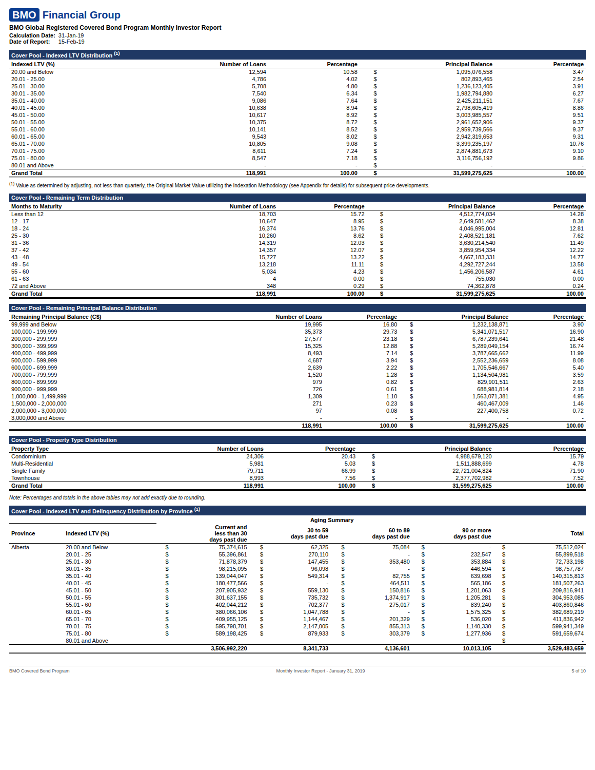BMOFinancial Group
BMO Global Registered Covered Bond Program Monthly Investor Report
| Calculation Date: | 31-Jan-19 |
| Date of Report: | 15-Feb-19 |
Cover Pool - Indexed LTV Distribution (1)
| Indexed LTV (%) | Number of Loans | Percentage | Principal Balance | Percentage |
| --- | --- | --- | --- | --- |
| 20.00 and Below | 12,594 | 10.58 | $ | 1,095,076,558 | 3.47 |
| 20.01 - 25.00 | 4,786 | 4.02 | $ | 802,893,465 | 2.54 |
| 25.01 - 30.00 | 5,708 | 4.80 | $ | 1,236,123,405 | 3.91 |
| 30.01 - 35.00 | 7,540 | 6.34 | $ | 1,982,794,880 | 6.27 |
| 35.01 - 40.00 | 9,086 | 7.64 | $ | 2,425,211,151 | 7.67 |
| 40.01 - 45.00 | 10,638 | 8.94 | $ | 2,798,605,419 | 8.86 |
| 45.01 - 50.00 | 10,617 | 8.92 | $ | 3,003,985,557 | 9.51 |
| 50.01 - 55.00 | 10,375 | 8.72 | $ | 2,961,652,906 | 9.37 |
| 55.01 - 60.00 | 10,141 | 8.52 | $ | 2,959,739,566 | 9.37 |
| 60.01 - 65.00 | 9,543 | 8.02 | $ | 2,942,319,653 | 9.31 |
| 65.01 - 70.00 | 10,805 | 9.08 | $ | 3,399,235,197 | 10.76 |
| 70.01 - 75.00 | 8,611 | 7.24 | $ | 2,874,881,673 | 9.10 |
| 75.01 - 80.00 | 8,547 | 7.18 | $ | 3,116,756,192 | 9.86 |
| 80.01 and Above | - | - | $ | - | - |
| Grand Total | 118,991 | 100.00 | $ | 31,599,275,625 | 100.00 |
(1) Value as determined by adjusting, not less than quarterly, the Original Market Value utilizing the Indexation Methodology (see Appendix for details) for subsequent price developments.
Cover Pool - Remaining Term Distribution
| Months to Maturity | Number of Loans | Percentage | Principal Balance | Percentage |
| --- | --- | --- | --- | --- |
| Less than 12 | 18,703 | 15.72 | $ | 4,512,774,034 | 14.28 |
| 12 - 17 | 10,647 | 8.95 | $ | 2,649,581,462 | 8.38 |
| 18 - 24 | 16,374 | 13.76 | $ | 4,046,995,004 | 12.81 |
| 25 - 30 | 10,260 | 8.62 | $ | 2,408,521,181 | 7.62 |
| 31 - 36 | 14,319 | 12.03 | $ | 3,630,214,540 | 11.49 |
| 37 - 42 | 14,357 | 12.07 | $ | 3,859,954,334 | 12.22 |
| 43 - 48 | 15,727 | 13.22 | $ | 4,667,183,331 | 14.77 |
| 49 - 54 | 13,218 | 11.11 | $ | 4,292,727,244 | 13.58 |
| 55 - 60 | 5,034 | 4.23 | $ | 1,456,206,587 | 4.61 |
| 61 - 63 | 4 | 0.00 | $ | 755,030 | 0.00 |
| 72 and Above | 348 | 0.29 | $ | 74,362,878 | 0.24 |
| Grand Total | 118,991 | 100.00 | $ | 31,599,275,625 | 100.00 |
Cover Pool - Remaining Principal Balance Distribution
| Remaining Principal Balance (C$) | Number of Loans | Percentage | Principal Balance | Percentage |
| --- | --- | --- | --- | --- |
| 99,999 and Below | 19,995 | 16.80 | $ | 1,232,138,871 | 3.90 |
| 100,000 - 199,999 | 35,373 | 29.73 | $ | 5,341,071,517 | 16.90 |
| 200,000 - 299,999 | 27,577 | 23.18 | $ | 6,787,239,641 | 21.48 |
| 300,000 - 399,999 | 15,325 | 12.88 | $ | 5,289,049,154 | 16.74 |
| 400,000 - 499,999 | 8,493 | 7.14 | $ | 3,787,665,662 | 11.99 |
| 500,000 - 599,999 | 4,687 | 3.94 | $ | 2,552,236,659 | 8.08 |
| 600,000 - 699,999 | 2,639 | 2.22 | $ | 1,705,546,667 | 5.40 |
| 700,000 - 799,999 | 1,520 | 1.28 | $ | 1,134,504,981 | 3.59 |
| 800,000 - 899,999 | 979 | 0.82 | $ | 829,901,511 | 2.63 |
| 900,000 - 999,999 | 726 | 0.61 | $ | 688,981,814 | 2.18 |
| 1,000,000 - 1,499,999 | 1,309 | 1.10 | $ | 1,563,071,381 | 4.95 |
| 1,500,000 - 2,000,000 | 271 | 0.23 | $ | 460,467,009 | 1.46 |
| 2,000,000 - 3,000,000 | 97 | 0.08 | $ | 227,400,758 | 0.72 |
| 3,000,000 and Above | - | - | $ | - | - |
| | 118,991 | 100.00 | $ | 31,599,275,625 | 100.00 |
Cover Pool - Property Type Distribution
| Property Type | Number of Loans | Percentage | Principal Balance | Percentage |
| --- | --- | --- | --- | --- |
| Condominium | 24,306 | 20.43 | $ | 4,988,679,120 | 15.79 |
| Multi-Residential | 5,981 | 5.03 | $ | 1,511,888,699 | 4.78 |
| Single Family | 79,711 | 66.99 | $ | 22,721,004,824 | 71.90 |
| Townhouse | 8,993 | 7.56 | $ | 2,377,702,982 | 7.52 |
| Grand Total | 118,991 | 100.00 | $ | 31,599,275,625 | 100.00 |
Note: Percentages and totals in the above tables may not add exactly due to rounding.
Cover Pool - Indexed LTV and Delinquency Distribution by Province (1)
| | | Aging Summary |
| --- | --- | --- |
| Province | Indexed LTV (%) | Current and less than 30 days past due | 30 to 59 days past due | 60 to 89 days past due | 90 or more days past due | Total |
| Alberta | 20.00 and Below | $ | 75,374,615 | $ | 62,325 | $ | 75,084 | $ | - | $ | 75,512,024 |
| | 20.01 - 25 | $ | 55,396,861 | $ | 270,110 | $ | - | $ | 232,547 | $ | 55,899,518 |
| | 25.01 - 30 | $ | 71,878,379 | $ | 147,455 | $ | 353,480 | $ | 353,884 | $ | 72,733,198 |
| | 30.01 - 35 | $ | 98,215,095 | $ | 96,098 | $ | - | $ | 446,594 | $ | 98,757,787 |
| | 35.01 - 40 | $ | 139,044,047 | $ | 549,314 | $ | 82,755 | $ | 639,698 | $ | 140,315,813 |
| | 40.01 - 45 | $ | 180,477,566 | $ | - | $ | 464,511 | $ | 565,186 | $ | 181,507,263 |
| | 45.01 - 50 | $ | 207,905,932 | $ | 559,130 | $ | 150,816 | $ | 1,201,063 | $ | 209,816,941 |
| | 50.01 - 55 | $ | 301,637,155 | $ | 735,732 | $ | 1,374,917 | $ | 1,205,281 | $ | 304,953,085 |
| | 55.01 - 60 | $ | 402,044,212 | $ | 702,377 | $ | 275,017 | $ | 839,240 | $ | 403,860,846 |
| | 60.01 - 65 | $ | 380,066,106 | $ | 1,047,788 | $ | - | $ | 1,575,325 | $ | 382,689,219 |
| | 65.01 - 70 | $ | 409,955,125 | $ | 1,144,467 | $ | 201,329 | $ | 536,020 | $ | 411,836,942 |
| | 70.01 - 75 | $ | 595,798,701 | $ | 2,147,005 | $ | 855,313 | $ | 1,140,330 | $ | 599,941,349 |
| | 75.01 - 80 | $ | 589,198,425 | $ | 879,933 | $ | 303,379 | $ | 1,277,936 | $ | 591,659,674 |
| | 80.01 and Above | | | | | | | | | $ | - |
| | | | 3,506,992,220 | | 8,341,733 | | 4,136,601 | | 10,013,105 | | 3,529,483,659 |
BMO Covered Bond Program Monthly Investor Report - January 31, 2019 5 of 10